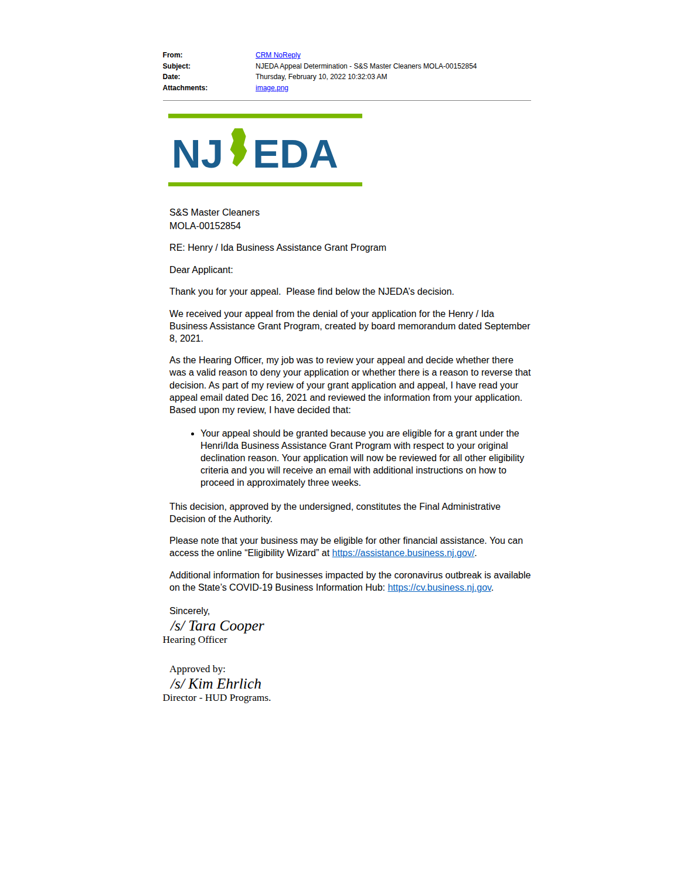| From: | CRM NoReply |
| Subject: | NJEDA Appeal Determination - S&S Master Cleaners MOLA-00152854 |
| Date: | Thursday, February 10, 2022 10:32:03 AM |
| Attachments: | image.png |
NJ EDA
S&S Master Cleaners
MOLA-00152854
RE: Henry / Ida Business Assistance Grant Program
Dear Applicant:
Thank you for your appeal. Please find below the NJEDA’s decision.
We received your appeal from the denial of your application for the Henry / Ida Business Assistance Grant Program, created by board memorandum dated September 8, 2021.
As the Hearing Officer, my job was to review your appeal and decide whether there was a valid reason to deny your application or whether there is a reason to reverse that decision. As part of my review of your grant application and appeal, I have read your appeal email dated Dec 16, 2021 and reviewed the information from your application. Based upon my review, I have decided that:
Your appeal should be granted because you are eligible for a grant under the Henri/Ida Business Assistance Grant Program with respect to your original declination reason. Your application will now be reviewed for all other eligibility criteria and you will receive an email with additional instructions on how to proceed in approximately three weeks.
This decision, approved by the undersigned, constitutes the Final Administrative Decision of the Authority.
Please note that your business may be eligible for other financial assistance. You can access the online “Eligibility Wizard” at https://assistance.business.nj.gov/.
Additional information for businesses impacted by the coronavirus outbreak is available on the State’s COVID-19 Business Information Hub: https://cv.business.nj.gov.
Sincerely,
/s/ Tara Cooper
Hearing Officer
Approved by:
/s/ Kim Ehrlich
Director - HUD Programs.